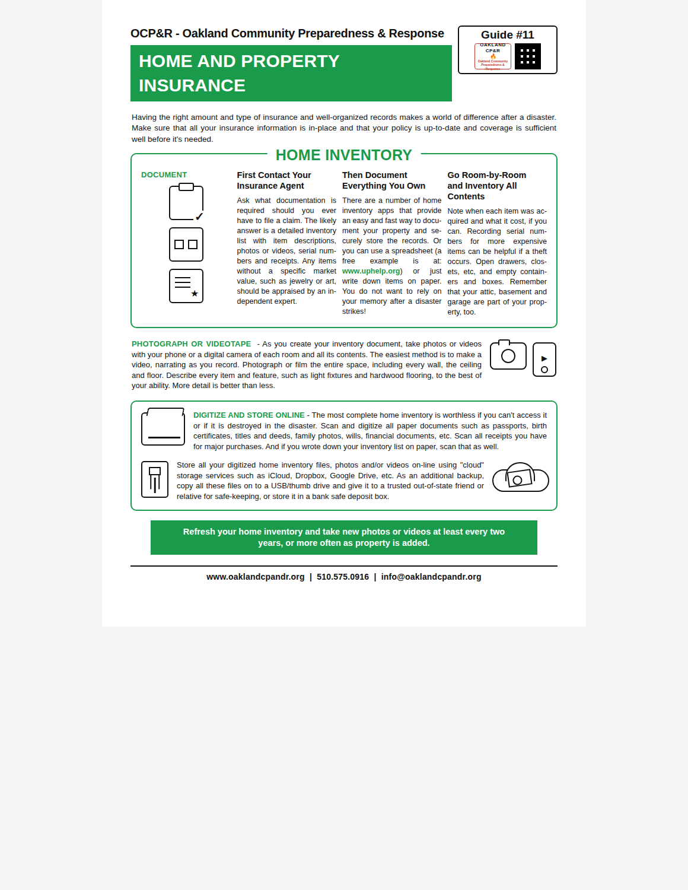OCP&R - Oakland Community Preparedness & Response
Guide #11
OAKLAND CP&R 🔥 Oakland Community
Preparedness & Response
HOME AND PROPERTY INSURANCE
Having the right amount and type of insurance and well-organized records makes a world of difference after a disaster. Make sure that all your insurance information is in-place and that your policy is up-to-date and coverage is sufficient well before it's needed.
HOME INVENTORY
DOCUMENT
First Contact Your
Insurance Agent
Ask what documentation is required should you ever have to file a claim. The likely answer is a detailed inventory list with item descriptions, photos or videos, serial numbers and receipts. Any items without a specific market value, such as jewelry or art, should be appraised by an independent expert.
Then Document
Everything You Own
There are a number of home inventory apps that provide an easy and fast way to document your property and securely store the records. Or you can use a spreadsheet (a free example is at: www.uphelp.org) or just write down items on paper. You do not want to rely on your memory after a disaster strikes!
Go Room-by-Room
and Inventory All
Contents
Note when each item was acquired and what it cost, if you can. Recording serial numbers for more expensive items can be helpful if a theft occurs. Open drawers, closets, etc, and empty containers and boxes. Remember that your attic, basement and garage are part of your property, too.
PHOTOGRAPH OR VIDEOTAPE - As you create your inventory document, take photos or videos with your phone or a digital camera of each room and all its contents. The easiest method is to make a video, narrating as you record. Photograph or film the entire space, including every wall, the ceiling and floor. Describe every item and feature, such as light fixtures and hardwood flooring, to the best of your ability. More detail is better than less.
DIGITIZE AND STORE ONLINE - The most complete home inventory is worthless if you can't access it or if it is destroyed in the disaster. Scan and digitize all paper documents such as passports, birth certificates, titles and deeds, family photos, wills, financial documents, etc. Scan all receipts you have for major purchases. And if you wrote down your inventory list on paper, scan that as well.
Store all your digitized home inventory files, photos and/or videos on-line using "cloud" storage services such as iCloud, Dropbox, Google Drive, etc. As an additional backup, copy all these files on to a USB/thumb drive and give it to a trusted out-of-state friend or relative for safe-keeping, or store it in a bank safe deposit box.
Refresh your home inventory and take new photos or videos at least every two
years, or more often as property is added.
www.oaklandcpandr.org | 510.575.0916 | info@oaklandcpandr.org